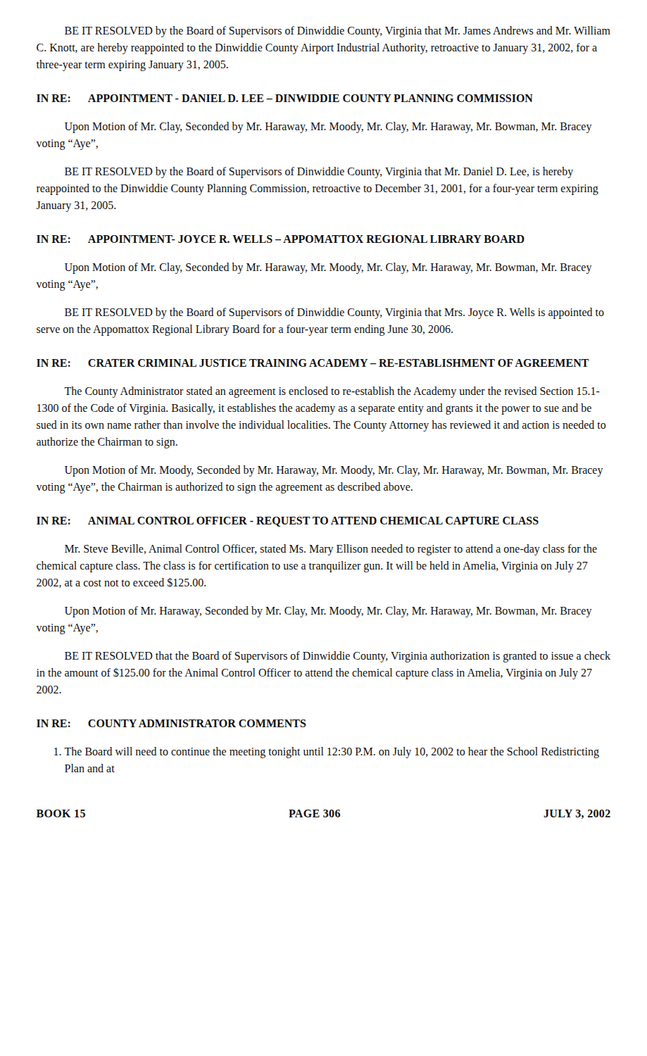BE IT RESOLVED by the Board of Supervisors of Dinwiddie County, Virginia that Mr. James Andrews and Mr. William C. Knott, are hereby reappointed to the Dinwiddie County Airport Industrial Authority, retroactive to January 31, 2002, for a three-year term expiring January 31, 2005.
IN RE: APPOINTMENT - DANIEL D. LEE – DINWIDDIE COUNTY PLANNING COMMISSION
Upon Motion of Mr. Clay, Seconded by Mr. Haraway, Mr. Moody, Mr. Clay, Mr. Haraway, Mr. Bowman, Mr. Bracey voting “Aye”,
BE IT RESOLVED by the Board of Supervisors of Dinwiddie County, Virginia that Mr. Daniel D. Lee, is hereby reappointed to the Dinwiddie County Planning Commission, retroactive to December 31, 2001, for a four-year term expiring January 31, 2005.
IN RE: APPOINTMENT- JOYCE R. WELLS – APPOMATTOX REGIONAL LIBRARY BOARD
Upon Motion of Mr. Clay, Seconded by Mr. Haraway, Mr. Moody, Mr. Clay, Mr. Haraway, Mr. Bowman, Mr. Bracey voting “Aye”,
BE IT RESOLVED by the Board of Supervisors of Dinwiddie County, Virginia that Mrs. Joyce R. Wells is appointed to serve on the Appomattox Regional Library Board for a four-year term ending June 30, 2006.
IN RE: CRATER CRIMINAL JUSTICE TRAINING ACADEMY – RE-ESTABLISHMENT OF AGREEMENT
The County Administrator stated an agreement is enclosed to re-establish the Academy under the revised Section 15.1-1300 of the Code of Virginia. Basically, it establishes the academy as a separate entity and grants it the power to sue and be sued in its own name rather than involve the individual localities. The County Attorney has reviewed it and action is needed to authorize the Chairman to sign.
Upon Motion of Mr. Moody, Seconded by Mr. Haraway, Mr. Moody, Mr. Clay, Mr. Haraway, Mr. Bowman, Mr. Bracey voting “Aye”, the Chairman is authorized to sign the agreement as described above.
IN RE: ANIMAL CONTROL OFFICER - REQUEST TO ATTEND CHEMICAL CAPTURE CLASS
Mr. Steve Beville, Animal Control Officer, stated Ms. Mary Ellison needed to register to attend a one-day class for the chemical capture class. The class is for certification to use a tranquilizer gun. It will be held in Amelia, Virginia on July 27 2002, at a cost not to exceed $125.00.
Upon Motion of Mr. Haraway, Seconded by Mr. Clay, Mr. Moody, Mr. Clay, Mr. Haraway, Mr. Bowman, Mr. Bracey voting “Aye”,
BE IT RESOLVED that the Board of Supervisors of Dinwiddie County, Virginia authorization is granted to issue a check in the amount of $125.00 for the Animal Control Officer to attend the chemical capture class in Amelia, Virginia on July 27 2002.
IN RE: COUNTY ADMINISTRATOR COMMENTS
The Board will need to continue the meeting tonight until 12:30 P.M. on July 10, 2002 to hear the School Redistricting Plan and at
BOOK 15 PAGE 306 JULY 3, 2002